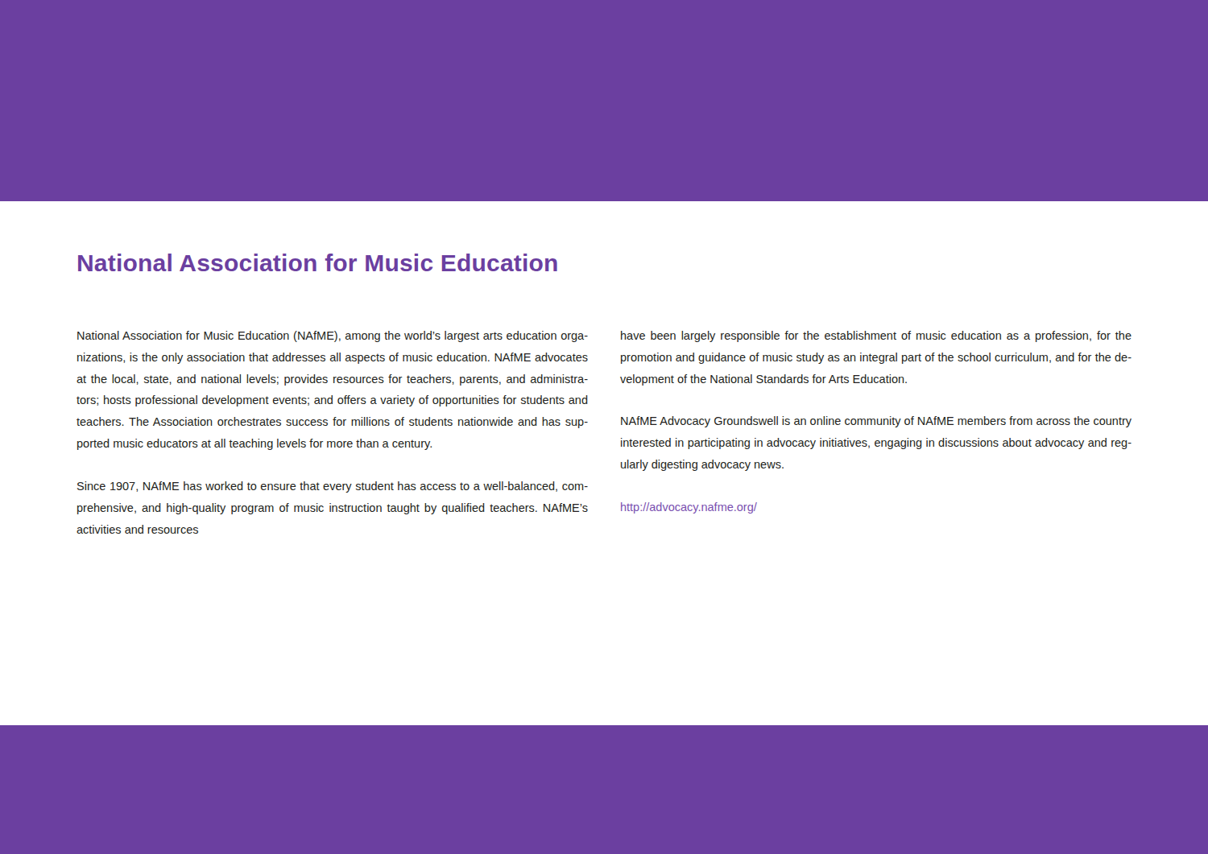National Association for Music Education
National Association for Music Education (NAfME), among the world’s largest arts education organizations, is the only association that addresses all aspects of music education. NAfME advocates at the local, state, and national levels; provides resources for teachers, parents, and administrators; hosts professional development events; and offers a variety of opportunities for students and teachers. The Association orchestrates success for millions of students nationwide and has supported music educators at all teaching levels for more than a century.
Since 1907, NAfME has worked to ensure that every student has access to a well-balanced, comprehensive, and high-quality program of music instruction taught by qualified teachers. NAfME’s activities and resources
have been largely responsible for the establishment of music education as a profession, for the promotion and guidance of music study as an integral part of the school curriculum, and for the development of the National Standards for Arts Education.
NAfME Advocacy Groundswell is an online community of NAfME members from across the country interested in participating in advocacy initiatives, engaging in discussions about advocacy and regularly digesting advocacy news.
http://advocacy.nafme.org/